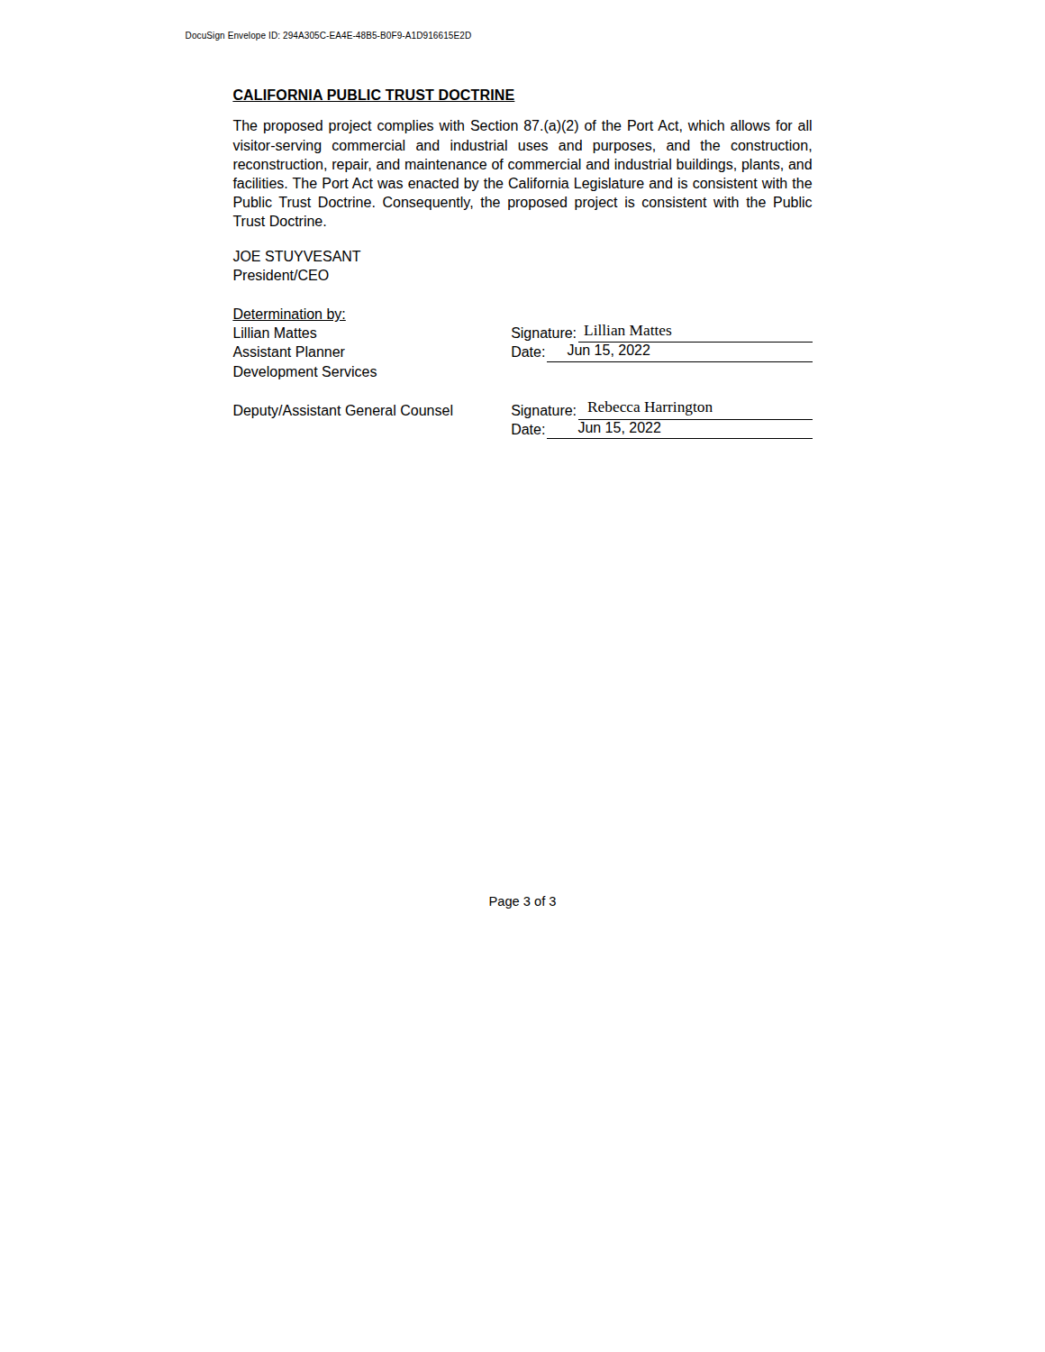DocuSign Envelope ID: 294A305C-EA4E-48B5-B0F9-A1D916615E2D
CALIFORNIA PUBLIC TRUST DOCTRINE
The proposed project complies with Section 87.(a)(2) of the Port Act, which allows for all visitor-serving commercial and industrial uses and purposes, and the construction, reconstruction, repair, and maintenance of commercial and industrial buildings, plants, and facilities. The Port Act was enacted by the California Legislature and is consistent with the Public Trust Doctrine. Consequently, the proposed project is consistent with the Public Trust Doctrine.
JOE STUYVESANT
President/CEO
Determination by:
Lillian Mattes
Assistant Planner
Development Services
Signature: Lillian Mattes
Date: Jun 15, 2022
Deputy/Assistant General Counsel
Signature: Rebecca Harrington
Date: Jun 15, 2022
Page 3 of 3